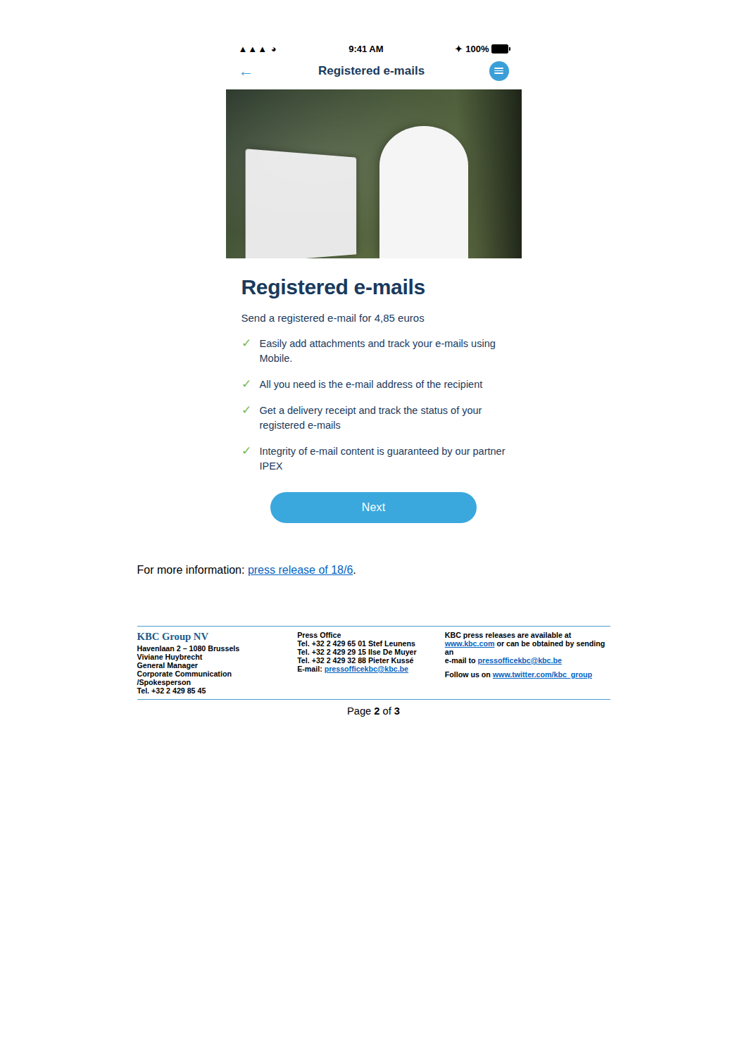▲▲▲ ◕
9:41 AM
✦ 100%
←
Registered e-mails
Registered e-mails
Send a registered e-mail for 4,85 euros
✓Easily add attachments and track your e-mails using Mobile.
✓All you need is the e-mail address of the recipient
✓Get a delivery receipt and track the status of your registered e-mails
✓Integrity of e-mail content is guaranteed by our partner IPEX
Next
For more information: press release of 18/6.
KBC Group NV
Havenlaan 2 – 1080 Brussels
Viviane Huybrecht
General Manager
Corporate Communication /Spokesperson
Tel. +32 2 429 85 45
Press Office
Tel. +32 2 429 65 01 Stef Leunens
Tel. +32 2 429 29 15 Ilse De Muyer
Tel. +32 2 429 32 88 Pieter Kussé
E-mail: pressofficekbc@kbc.be
KBC press releases are available at
www.kbc.com or can be obtained by sending an
e-mail to pressofficekbc@kbc.be
Follow us on www.twitter.com/kbc_group
Page 2 of 3